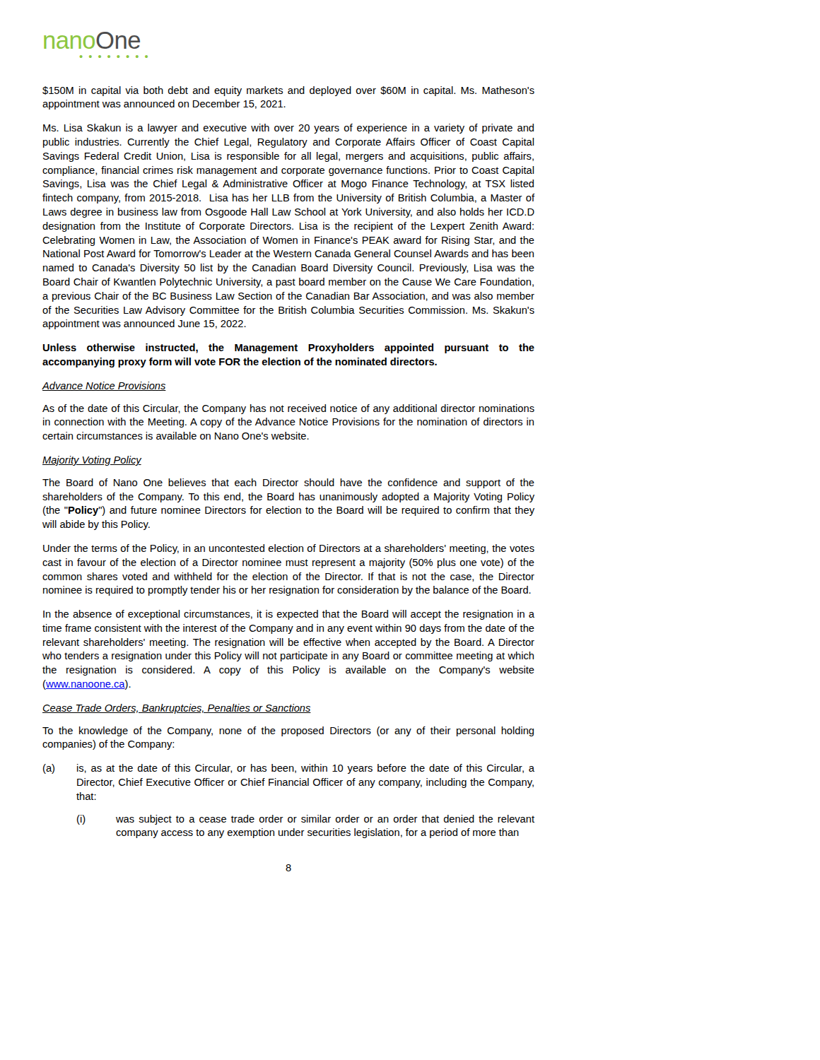nano One • • • • • • • •
$150M in capital via both debt and equity markets and deployed over $60M in capital. Ms. Matheson's appointment was announced on December 15, 2021.
Ms. Lisa Skakun is a lawyer and executive with over 20 years of experience in a variety of private and public industries. Currently the Chief Legal, Regulatory and Corporate Affairs Officer of Coast Capital Savings Federal Credit Union, Lisa is responsible for all legal, mergers and acquisitions, public affairs, compliance, financial crimes risk management and corporate governance functions. Prior to Coast Capital Savings, Lisa was the Chief Legal & Administrative Officer at Mogo Finance Technology, at TSX listed fintech company, from 2015-2018. Lisa has her LLB from the University of British Columbia, a Master of Laws degree in business law from Osgoode Hall Law School at York University, and also holds her ICD.D designation from the Institute of Corporate Directors. Lisa is the recipient of the Lexpert Zenith Award: Celebrating Women in Law, the Association of Women in Finance's PEAK award for Rising Star, and the National Post Award for Tomorrow's Leader at the Western Canada General Counsel Awards and has been named to Canada's Diversity 50 list by the Canadian Board Diversity Council. Previously, Lisa was the Board Chair of Kwantlen Polytechnic University, a past board member on the Cause We Care Foundation, a previous Chair of the BC Business Law Section of the Canadian Bar Association, and was also member of the Securities Law Advisory Committee for the British Columbia Securities Commission. Ms. Skakun's appointment was announced June 15, 2022.
Unless otherwise instructed, the Management Proxyholders appointed pursuant to the accompanying proxy form will vote FOR the election of the nominated directors.
Advance Notice Provisions
As of the date of this Circular, the Company has not received notice of any additional director nominations in connection with the Meeting. A copy of the Advance Notice Provisions for the nomination of directors in certain circumstances is available on Nano One's website.
Majority Voting Policy
The Board of Nano One believes that each Director should have the confidence and support of the shareholders of the Company. To this end, the Board has unanimously adopted a Majority Voting Policy (the "Policy") and future nominee Directors for election to the Board will be required to confirm that they will abide by this Policy.
Under the terms of the Policy, in an uncontested election of Directors at a shareholders' meeting, the votes cast in favour of the election of a Director nominee must represent a majority (50% plus one vote) of the common shares voted and withheld for the election of the Director. If that is not the case, the Director nominee is required to promptly tender his or her resignation for consideration by the balance of the Board.
In the absence of exceptional circumstances, it is expected that the Board will accept the resignation in a time frame consistent with the interest of the Company and in any event within 90 days from the date of the relevant shareholders' meeting. The resignation will be effective when accepted by the Board. A Director who tenders a resignation under this Policy will not participate in any Board or committee meeting at which the resignation is considered. A copy of this Policy is available on the Company's website (www.nanoone.ca).
Cease Trade Orders, Bankruptcies, Penalties or Sanctions
To the knowledge of the Company, none of the proposed Directors (or any of their personal holding companies) of the Company:
(a)
is, as at the date of this Circular, or has been, within 10 years before the date of this Circular, a Director, Chief Executive Officer or Chief Financial Officer of any company, including the Company, that:
(i)
was subject to a cease trade order or similar order or an order that denied the relevant company access to any exemption under securities legislation, for a period of more than
8